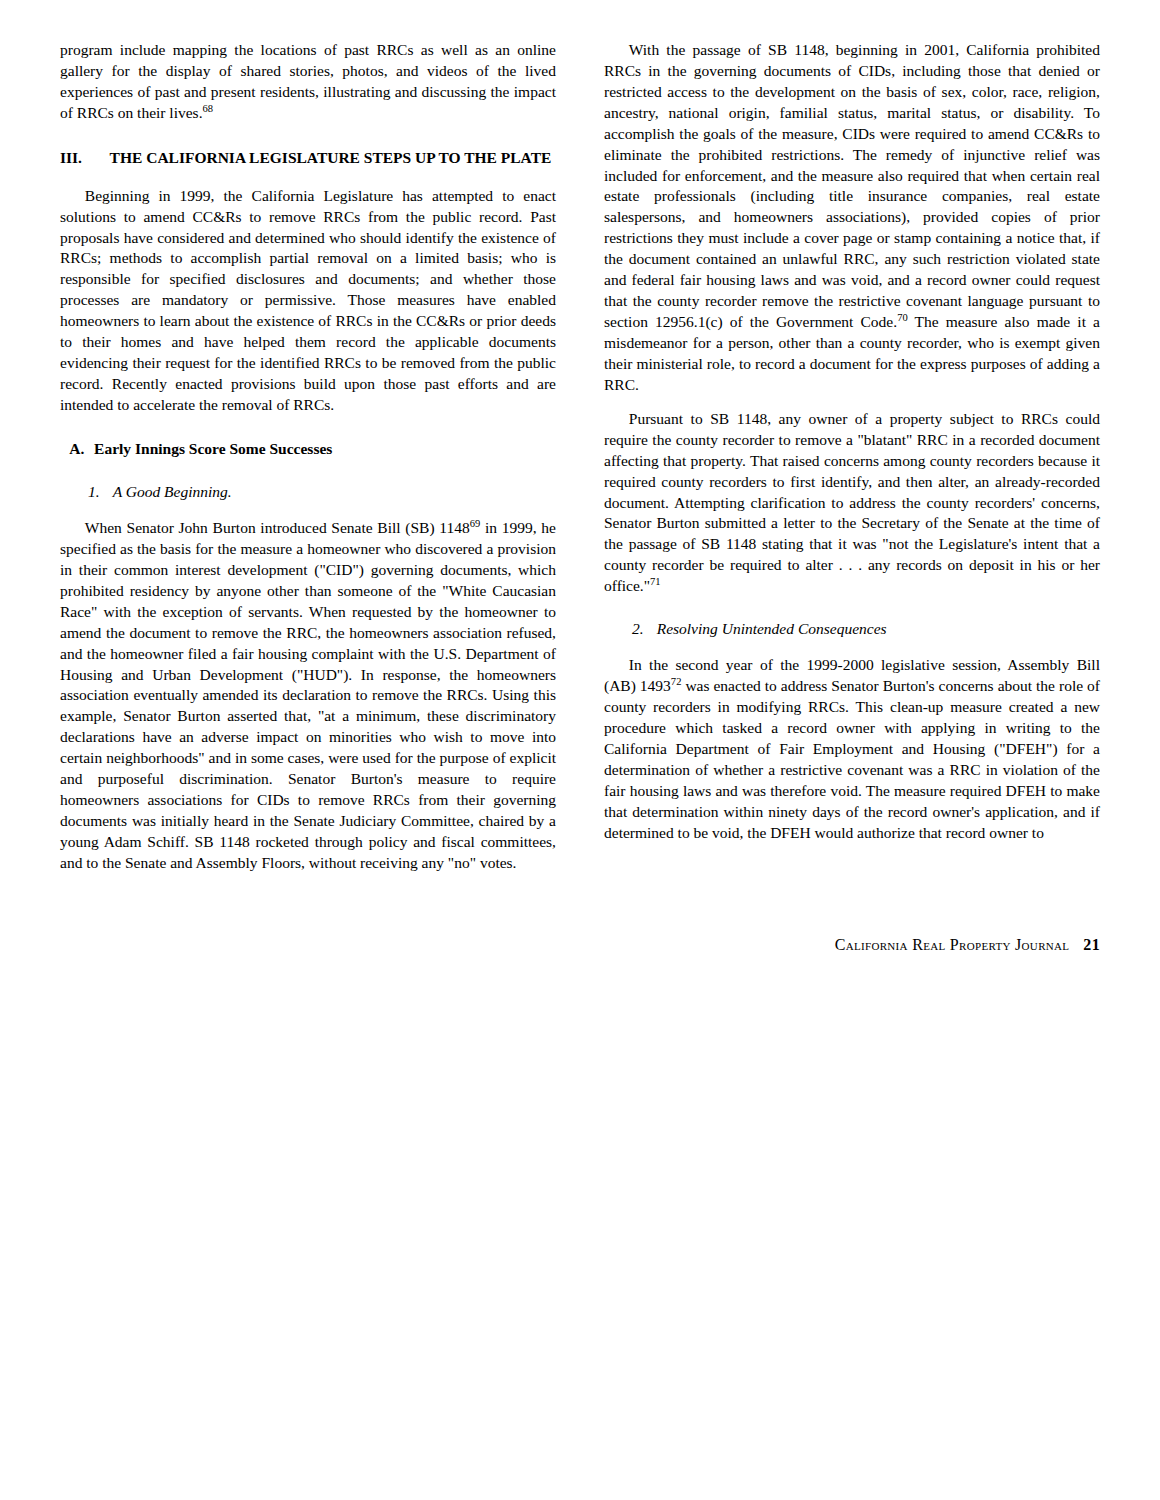program include mapping the locations of past RRCs as well as an online gallery for the display of shared stories, photos, and videos of the lived experiences of past and present residents, illustrating and discussing the impact of RRCs on their lives.68
III. THE CALIFORNIA LEGISLATURE STEPS UP TO THE PLATE
Beginning in 1999, the California Legislature has attempted to enact solutions to amend CC&Rs to remove RRCs from the public record. Past proposals have considered and determined who should identify the existence of RRCs; methods to accomplish partial removal on a limited basis; who is responsible for specified disclosures and documents; and whether those processes are mandatory or permissive. Those measures have enabled homeowners to learn about the existence of RRCs in the CC&Rs or prior deeds to their homes and have helped them record the applicable documents evidencing their request for the identified RRCs to be removed from the public record. Recently enacted provisions build upon those past efforts and are intended to accelerate the removal of RRCs.
A. Early Innings Score Some Successes
1. A Good Beginning.
When Senator John Burton introduced Senate Bill (SB) 114869 in 1999, he specified as the basis for the measure a homeowner who discovered a provision in their common interest development ("CID") governing documents, which prohibited residency by anyone other than someone of the "White Caucasian Race" with the exception of servants. When requested by the homeowner to amend the document to remove the RRC, the homeowners association refused, and the homeowner filed a fair housing complaint with the U.S. Department of Housing and Urban Development ("HUD"). In response, the homeowners association eventually amended its declaration to remove the RRCs. Using this example, Senator Burton asserted that, "at a minimum, these discriminatory declarations have an adverse impact on minorities who wish to move into certain neighborhoods" and in some cases, were used for the purpose of explicit and purposeful discrimination. Senator Burton's measure to require homeowners associations for CIDs to remove RRCs from their governing documents was initially heard in the Senate Judiciary Committee, chaired by a young Adam Schiff. SB 1148 rocketed through policy and fiscal committees, and to the Senate and Assembly Floors, without receiving any "no" votes.
With the passage of SB 1148, beginning in 2001, California prohibited RRCs in the governing documents of CIDs, including those that denied or restricted access to the development on the basis of sex, color, race, religion, ancestry, national origin, familial status, marital status, or disability. To accomplish the goals of the measure, CIDs were required to amend CC&Rs to eliminate the prohibited restrictions. The remedy of injunctive relief was included for enforcement, and the measure also required that when certain real estate professionals (including title insurance companies, real estate salespersons, and homeowners associations), provided copies of prior restrictions they must include a cover page or stamp containing a notice that, if the document contained an unlawful RRC, any such restriction violated state and federal fair housing laws and was void, and a record owner could request that the county recorder remove the restrictive covenant language pursuant to section 12956.1(c) of the Government Code.70 The measure also made it a misdemeanor for a person, other than a county recorder, who is exempt given their ministerial role, to record a document for the express purposes of adding a RRC.
Pursuant to SB 1148, any owner of a property subject to RRCs could require the county recorder to remove a "blatant" RRC in a recorded document affecting that property. That raised concerns among county recorders because it required county recorders to first identify, and then alter, an already-recorded document. Attempting clarification to address the county recorders' concerns, Senator Burton submitted a letter to the Secretary of the Senate at the time of the passage of SB 1148 stating that it was "not the Legislature's intent that a county recorder be required to alter . . . any records on deposit in his or her office."71
2. Resolving Unintended Consequences
In the second year of the 1999-2000 legislative session, Assembly Bill (AB) 149372 was enacted to address Senator Burton's concerns about the role of county recorders in modifying RRCs. This clean-up measure created a new procedure which tasked a record owner with applying in writing to the California Department of Fair Employment and Housing ("DFEH") for a determination of whether a restrictive covenant was a RRC in violation of the fair housing laws and was therefore void. The measure required DFEH to make that determination within ninety days of the record owner's application, and if determined to be void, the DFEH would authorize that record owner to
California Real Property Journal21